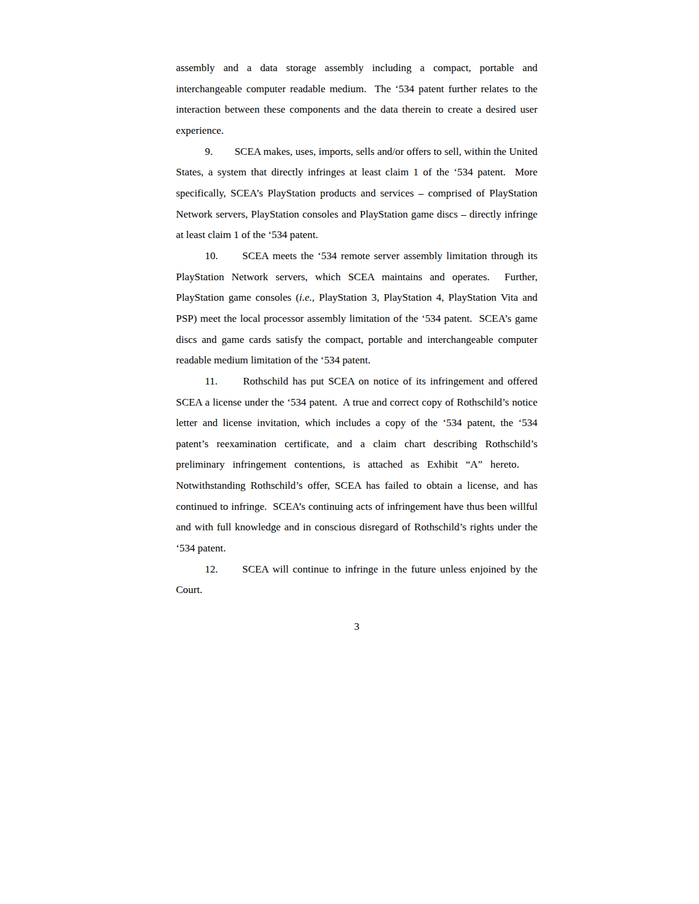assembly and a data storage assembly including a compact, portable and interchangeable computer readable medium. The ‘534 patent further relates to the interaction between these components and the data therein to create a desired user experience.
9. SCEA makes, uses, imports, sells and/or offers to sell, within the United States, a system that directly infringes at least claim 1 of the ‘534 patent. More specifically, SCEA’s PlayStation products and services – comprised of PlayStation Network servers, PlayStation consoles and PlayStation game discs – directly infringe at least claim 1 of the ‘534 patent.
10. SCEA meets the ‘534 remote server assembly limitation through its PlayStation Network servers, which SCEA maintains and operates. Further, PlayStation game consoles (i.e., PlayStation 3, PlayStation 4, PlayStation Vita and PSP) meet the local processor assembly limitation of the ‘534 patent. SCEA’s game discs and game cards satisfy the compact, portable and interchangeable computer readable medium limitation of the ‘534 patent.
11. Rothschild has put SCEA on notice of its infringement and offered SCEA a license under the ‘534 patent. A true and correct copy of Rothschild’s notice letter and license invitation, which includes a copy of the ‘534 patent, the ‘534 patent’s reexamination certificate, and a claim chart describing Rothschild’s preliminary infringement contentions, is attached as Exhibit “A” hereto. Notwithstanding Rothschild’s offer, SCEA has failed to obtain a license, and has continued to infringe. SCEA’s continuing acts of infringement have thus been willful and with full knowledge and in conscious disregard of Rothschild’s rights under the ‘534 patent.
12. SCEA will continue to infringe in the future unless enjoined by the Court.
3